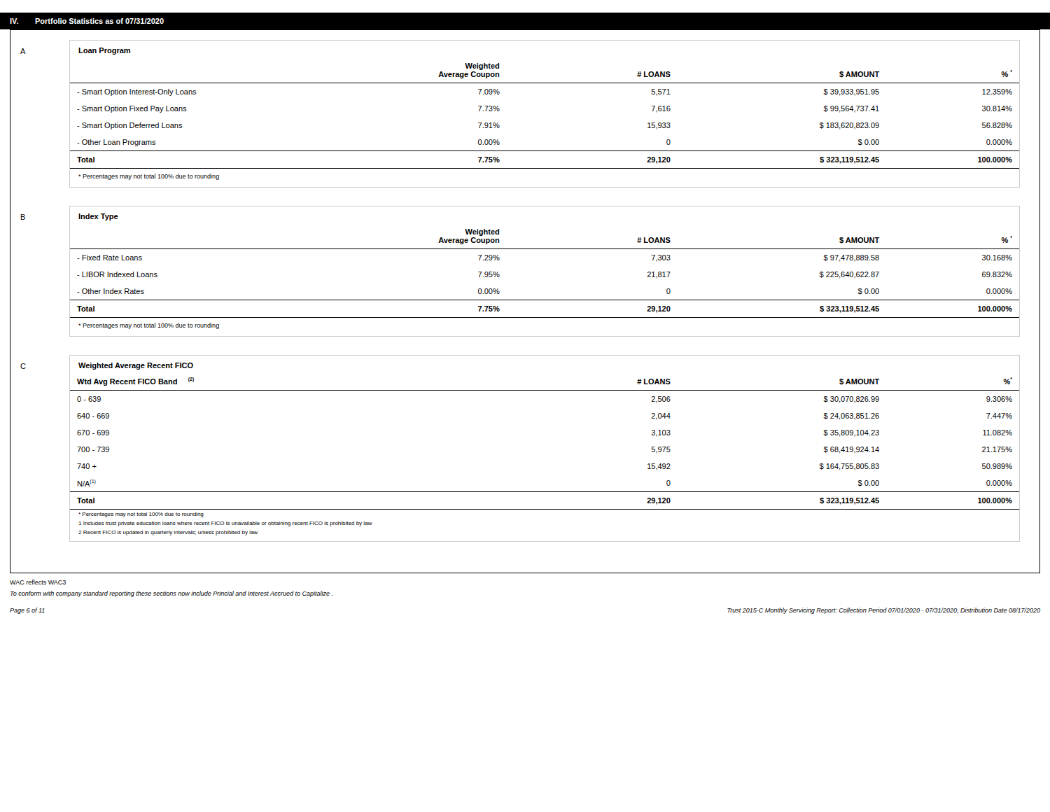IV. Portfolio Statistics as of 07/31/2020
A
Loan Program
| | Weighted Average Coupon | # LOANS | $ AMOUNT | % * |
| --- | --- | --- | --- | --- |
| - Smart Option Interest-Only Loans | 7.09% | 5,571 | $ 39,933,951.95 | 12.359% |
| - Smart Option Fixed Pay Loans | 7.73% | 7,616 | $ 99,564,737.41 | 30.814% |
| - Smart Option Deferred Loans | 7.91% | 15,933 | $ 183,620,823.09 | 56.828% |
| - Other Loan Programs | 0.00% | 0 | $ 0.00 | 0.000% |
| Total | 7.75% | 29,120 | $ 323,119,512.45 | 100.000% |
* Percentages may not total 100% due to rounding
B
Index Type
| | Weighted Average Coupon | # LOANS | $ AMOUNT | % * |
| --- | --- | --- | --- | --- |
| - Fixed Rate Loans | 7.29% | 7,303 | $ 97,478,889.58 | 30.168% |
| - LIBOR Indexed Loans | 7.95% | 21,817 | $ 225,640,622.87 | 69.832% |
| - Other Index Rates | 0.00% | 0 | $ 0.00 | 0.000% |
| Total | 7.75% | 29,120 | $ 323,119,512.45 | 100.000% |
* Percentages may not total 100% due to rounding
C
Weighted Average Recent FICO
| Wtd Avg Recent FICO Band (2) | # LOANS | $ AMOUNT | % * |
| --- | --- | --- | --- |
| 0 - 639 | 2,506 | $ 30,070,826.99 | 9.306% |
| 640 - 669 | 2,044 | $ 24,063,851.26 | 7.447% |
| 670 - 699 | 3,103 | $ 35,809,104.23 | 11.082% |
| 700 - 739 | 5,975 | $ 68,419,924.14 | 21.175% |
| 740 + | 15,492 | $ 164,755,805.83 | 50.989% |
| N/A (1) | 0 | $ 0.00 | 0.000% |
| Total | 29,120 | $ 323,119,512.45 | 100.000% |
* Percentages may not total 100% due to rounding
1 Includes trust private education loans where recent FICO is unavailable or obtaining recent FICO is prohibited by law
2 Recent FICO is updated in quarterly intervals; unless prohibited by law
WAC reflects WAC3
To conform with company standard reporting these sections now include Princial and Interest Accrued to Capitalize .
Page 6 of 11 Trust 2015-C Monthly Servicing Report: Collection Period 07/01/2020 - 07/31/2020, Distribution Date 08/17/2020